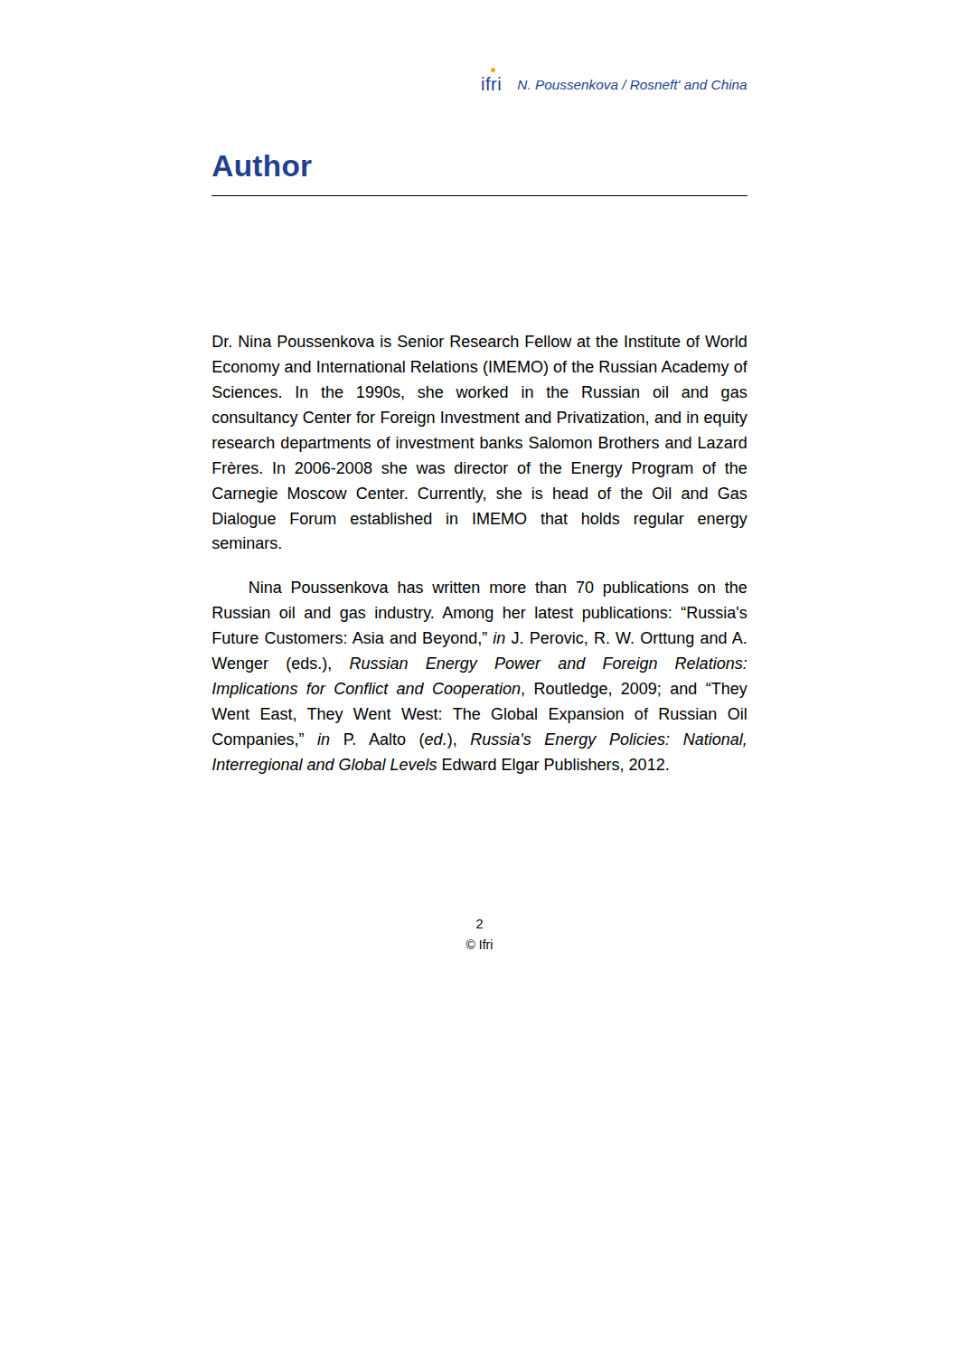ifri
N. Poussenkova / Rosneft' and China
Author
Dr. Nina Poussenkova is Senior Research Fellow at the Institute of World Economy and International Relations (IMEMO) of the Russian Academy of Sciences. In the 1990s, she worked in the Russian oil and gas consultancy Center for Foreign Investment and Privatization, and in equity research departments of investment banks Salomon Brothers and Lazard Frères. In 2006-2008 she was director of the Energy Program of the Carnegie Moscow Center. Currently, she is head of the Oil and Gas Dialogue Forum established in IMEMO that holds regular energy seminars.
Nina Poussenkova has written more than 70 publications on the Russian oil and gas industry. Among her latest publications: “Russia's Future Customers: Asia and Beyond,” in J. Perovic, R. W. Orttung and A. Wenger (eds.), Russian Energy Power and Foreign Relations: Implications for Conflict and Cooperation, Routledge, 2009; and “They Went East, They Went West: The Global Expansion of Russian Oil Companies,” in P. Aalto (ed.), Russia's Energy Policies: National, Interregional and Global Levels Edward Elgar Publishers, 2012.
2
© Ifri